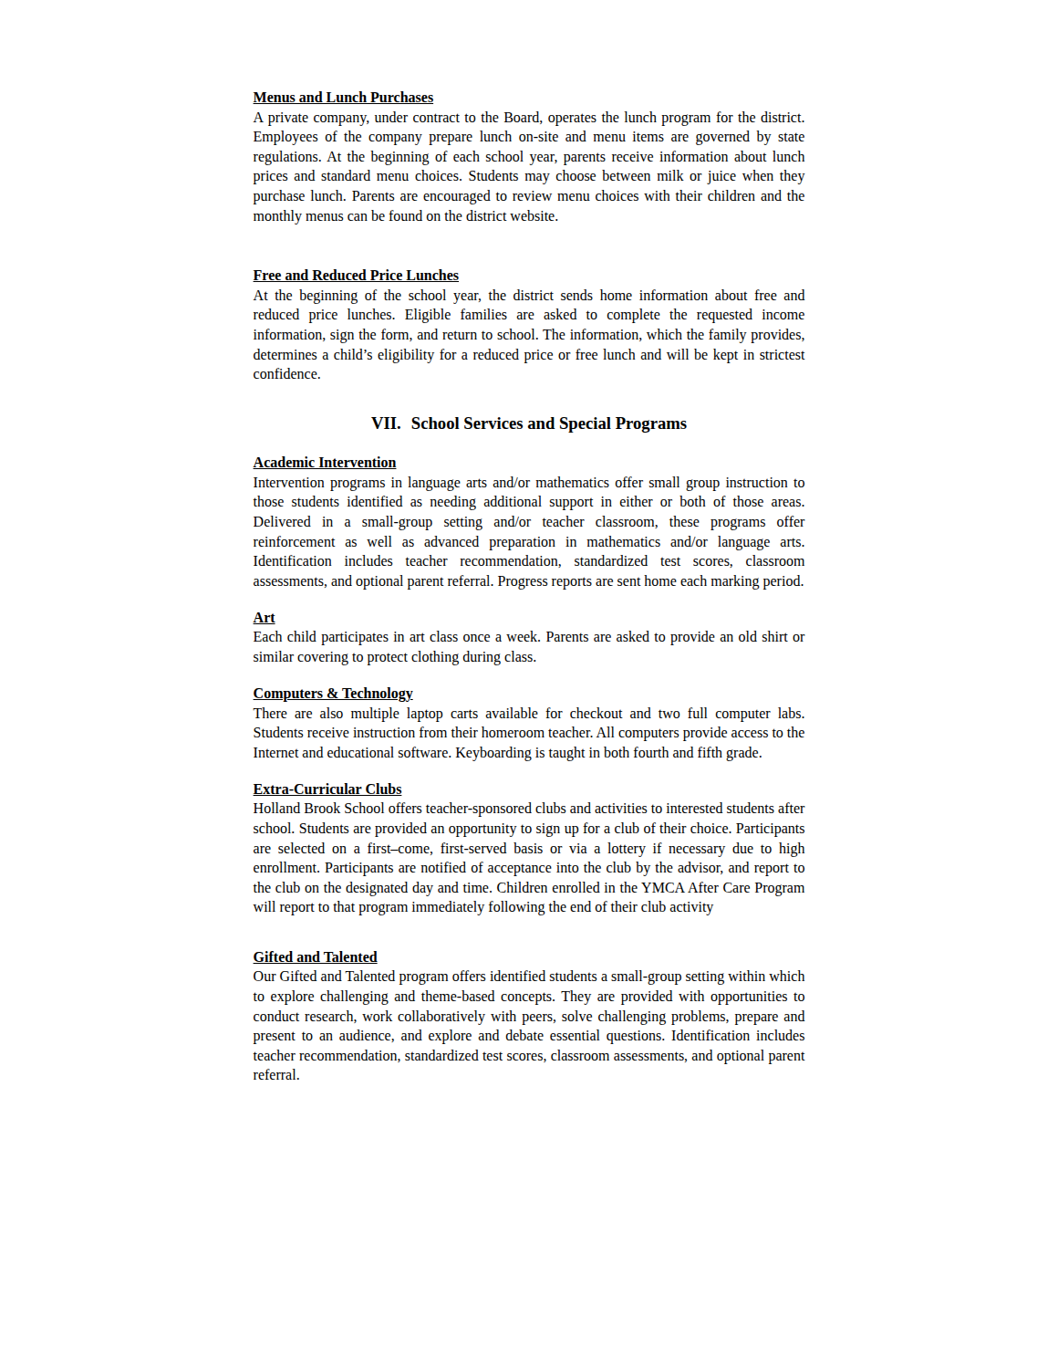Menus and Lunch Purchases
A private company, under contract to the Board, operates the lunch program for the district. Employees of the company prepare lunch on-site and menu items are governed by state regulations. At the beginning of each school year, parents receive information about lunch prices and standard menu choices. Students may choose between milk or juice when they purchase lunch. Parents are encouraged to review menu choices with their children and the monthly menus can be found on the district website.
Free and Reduced Price Lunches
At the beginning of the school year, the district sends home information about free and reduced price lunches. Eligible families are asked to complete the requested income information, sign the form, and return to school. The information, which the family provides, determines a child’s eligibility for a reduced price or free lunch and will be kept in strictest confidence.
VII. School Services and Special Programs
Academic Intervention
Intervention programs in language arts and/or mathematics offer small group instruction to those students identified as needing additional support in either or both of those areas. Delivered in a small-group setting and/or teacher classroom, these programs offer reinforcement as well as advanced preparation in mathematics and/or language arts. Identification includes teacher recommendation, standardized test scores, classroom assessments, and optional parent referral. Progress reports are sent home each marking period.
Art
Each child participates in art class once a week. Parents are asked to provide an old shirt or similar covering to protect clothing during class.
Computers & Technology
There are also multiple laptop carts available for checkout and two full computer labs. Students receive instruction from their homeroom teacher. All computers provide access to the Internet and educational software. Keyboarding is taught in both fourth and fifth grade.
Extra-Curricular Clubs
Holland Brook School offers teacher-sponsored clubs and activities to interested students after school. Students are provided an opportunity to sign up for a club of their choice. Participants are selected on a first–come, first-served basis or via a lottery if necessary due to high enrollment. Participants are notified of acceptance into the club by the advisor, and report to the club on the designated day and time. Children enrolled in the YMCA After Care Program will report to that program immediately following the end of their club activity
Gifted and Talented
Our Gifted and Talented program offers identified students a small-group setting within which to explore challenging and theme-based concepts. They are provided with opportunities to conduct research, work collaboratively with peers, solve challenging problems, prepare and present to an audience, and explore and debate essential questions. Identification includes teacher recommendation, standardized test scores, classroom assessments, and optional parent referral.